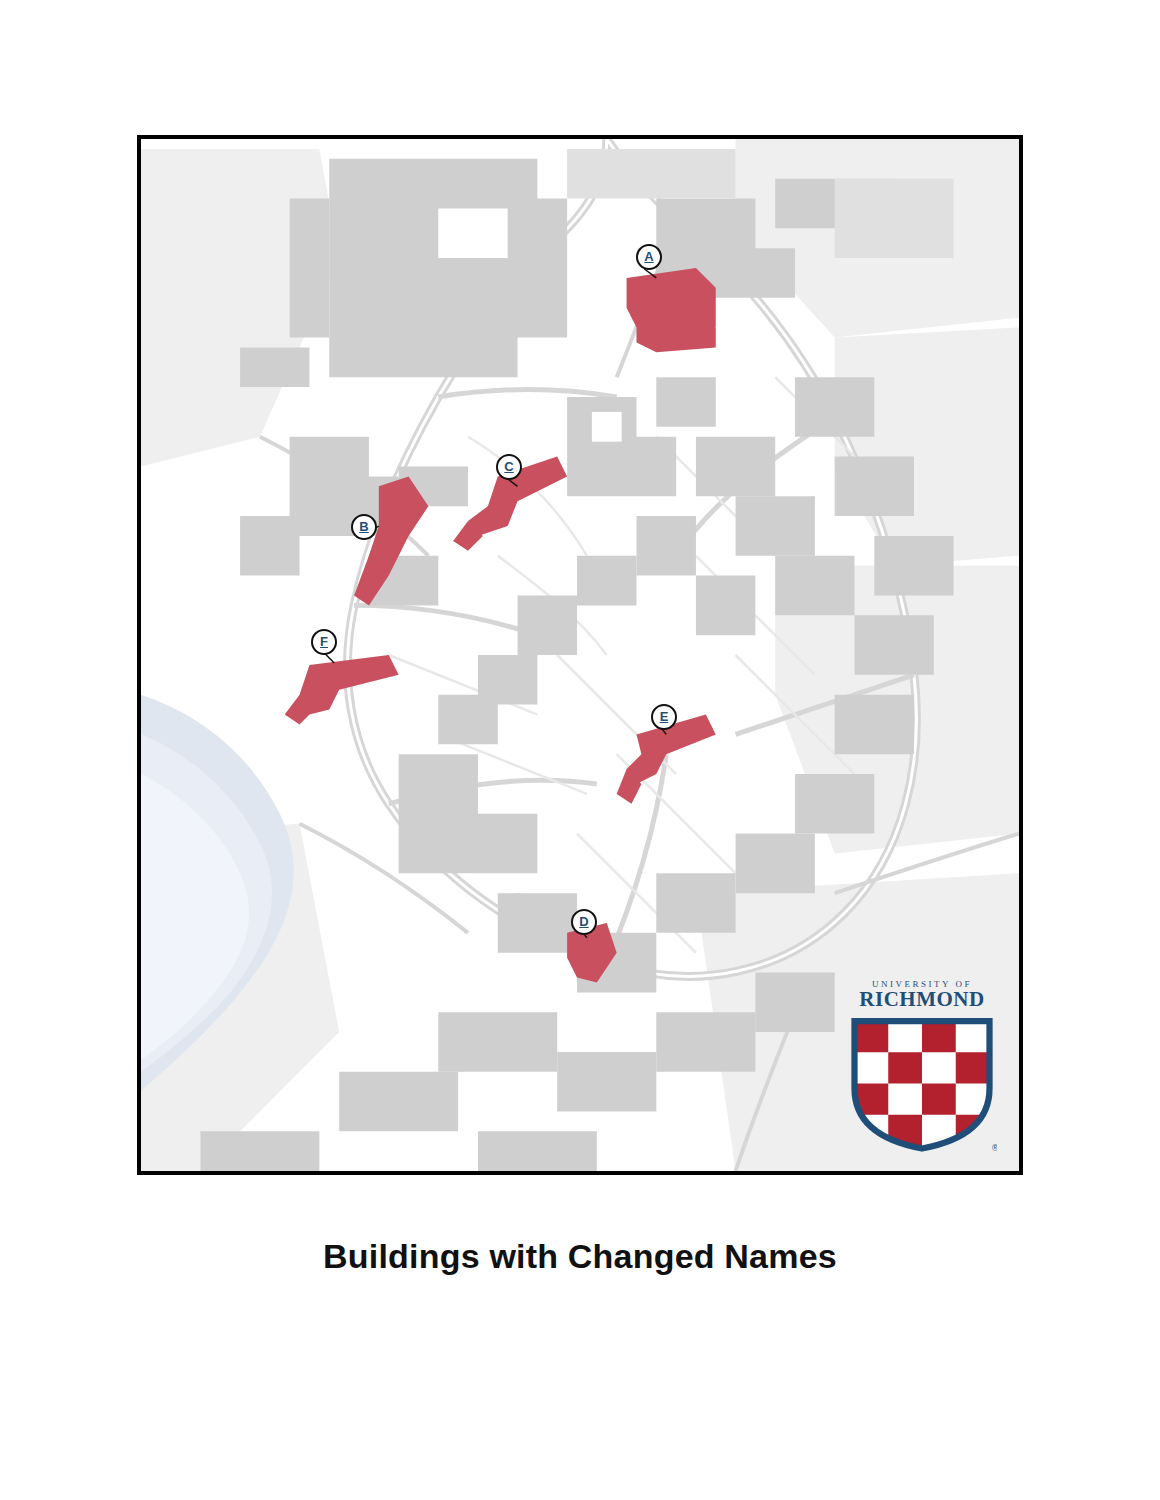A B C D E F
UNIVERSITY OF RICHMOND
®
Buildings with Changed Names